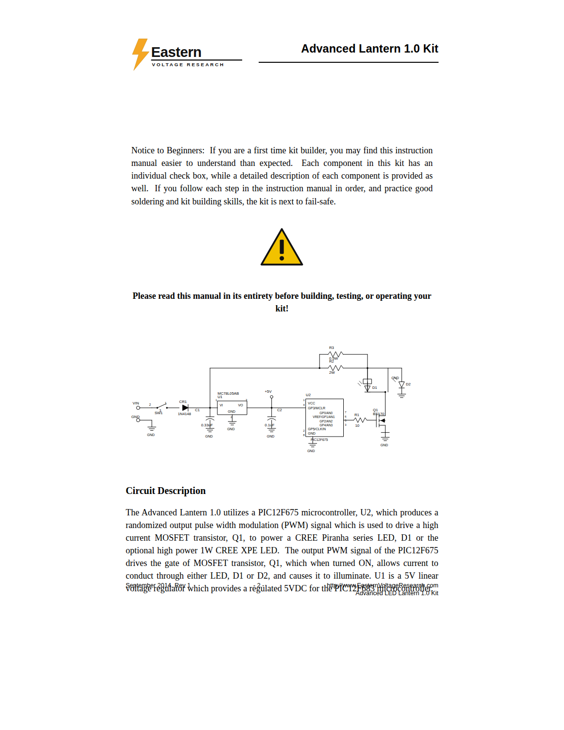Eastern VOLTAGE RESEARCH
Advanced Lantern 1.0 Kit
Notice to Beginners: If you are a first time kit builder, you may find this instruction manual easier to understand than expected. Each component in this kit has an individual check box, while a detailed description of each component is provided as well. If you follow each step in the instruction manual in order, and practice good soldering and kit building skills, the kit is next to fail-safe.
Please read this manual in its entirety before building, testing, or operating your kit!
R3 0.5W R2 2W VIN 2 GND GND SW1 1 3 CR1 1N4148 C1 0.33uF GND U1 MC78L05AB VI VO GND 1 3 2 GND +5V C2 0.1uF GND U2 VCC GP3/MCLR GP0/AN0 VREF/GP1/AN1 GP2/AN2 GP4/AN3 GP5/CLKIN GND PIC12F675 1 4 2 8 7 6 5 3 GND R1 10 Q1 BS170 GND D1 D2 GND
Circuit Description
The Advanced Lantern 1.0 utilizes a PIC12F675 microcontroller, U2, which produces a randomized output pulse width modulation (PWM) signal which is used to drive a high current MOSFET transistor, Q1, to power a CREE Piranha series LED, D1 or the optional high power 1W CREE XPE LED. The output PWM signal of the PIC12F675 drives the gate of MOSFET transistor, Q1, which when turned ON, allows current to conduct through either LED, D1 or D2, and causes it to illuminate. U1 is a 5V linear voltage regulator which provides a regulated 5VDC for the PIC12F683 microcontroller.
September 2014, Rev 1
- 2 -
http://www.EasternVoltageResearch.com
Advanced LED Lantern 1.0 Kit